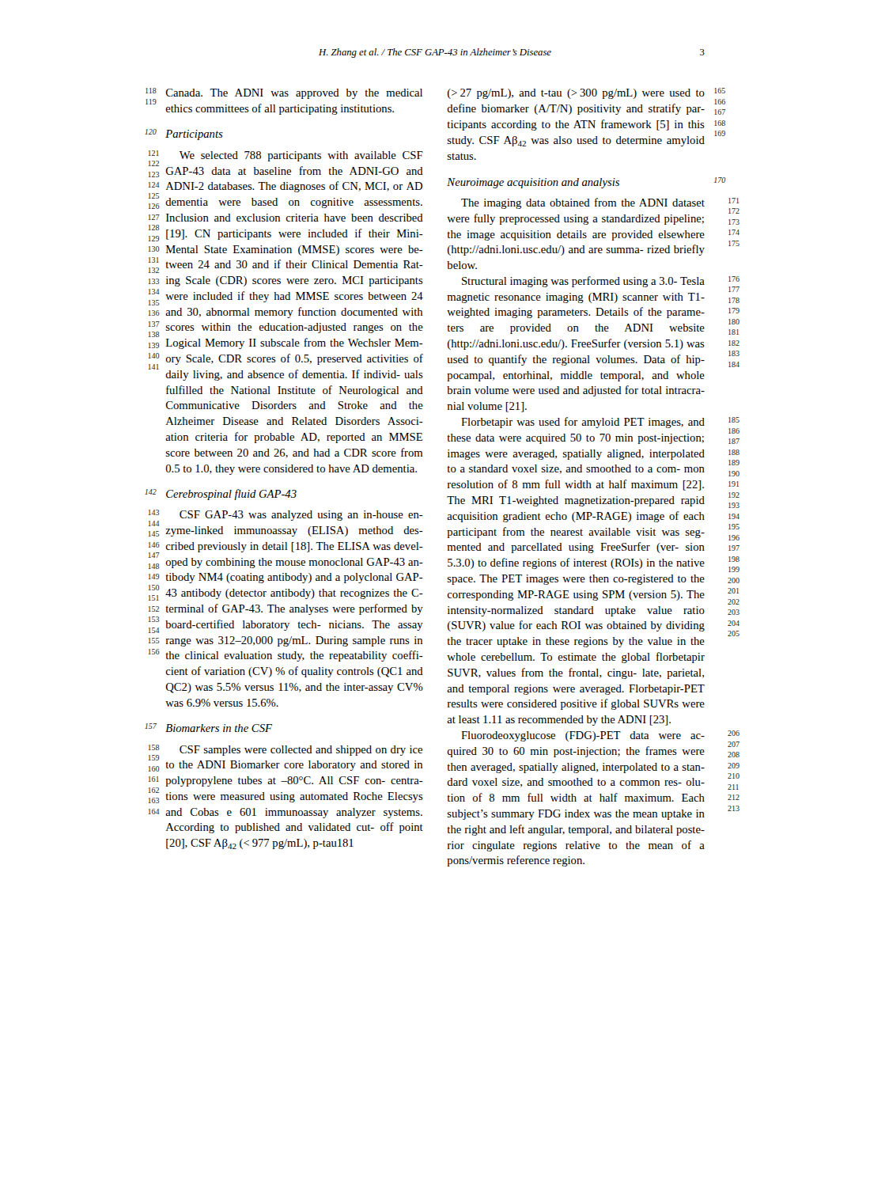H. Zhang et al. / The CSF GAP-43 in Alzheimer’s Disease 3
118 Canada. The ADNI was approved by the medical 119ethics committees of all participating institutions.
120 Participants
121 We selected 788 participants with available CSF 122 GAP-43 data at baseline from the ADNI-GO and 123 ADNI-2 databases. The diagnoses of CN, MCI, or 124 AD dementia were based on cognitive assessments. 125 Inclusion and exclusion criteria have been described 126[19]. CN participants were included if their Mini- 127 Mental State Examination (MMSE) scores were 128between 24 and 30 and if their Clinical Dementia Rat- 129ing Scale (CDR) scores were zero. MCI participants 130were included if they had MMSE scores between 24 131and 30, abnormal memory function documented with 132scores within the education-adjusted ranges on the 133 Logical Memory II subscale from the Wechsler Mem- 134ory Scale, CDR scores of 0.5, preserved activities 135of daily living, and absence of dementia. If individ- 136uals fulfilled the National Institute of Neurological 137and Communicative Disorders and Stroke and the 138 Alzheimer Disease and Related Disorders Associ- 139ation criteria for probable AD, reported an MMSE 140score between 20 and 26, and had a CDR score from 1410.5 to 1.0, they were considered to have AD dementia.
142 Cerebrospinal fluid GAP-43
143 CSF GAP-43 was analyzed using an in-house 144enzyme-linked immunoassay (ELISA) method des- 145cribed previously in detail [18]. The ELISA was 146developed by combining the mouse monoclonal 147 GAP-43 antibody NM4 (coating antibody) and a 148polyclonal GAP-43 antibody (detector antibody) that 149recognizes the C-terminal of GAP-43. The analyses 150were performed by board-certified laboratory tech- 151nicians. The assay range was 312–20,000 pg/mL. 152 During sample runs in the clinical evaluation study, 153the repeatability coefficient of variation (CV) % of 154quality controls (QC1 and QC2) was 5.5% versus 15511%, and the inter-assay CV% was 6.9% versus 15615.6%.
157 Biomarkers in the CSF
158 CSF samples were collected and shipped on dry 159ice to the ADNI Biomarker core laboratory and 160stored in polypropylene tubes at –80°C. All CSF con- 161centrations were measured using automated Roche 162 Elecsys and Cobas e 601 immunoassay analyzer 163systems. According to published and validated cut- 164off point [20], CSF Aβ42 (< 977 pg/mL), p-tau181
165(> 27 pg/mL), and t-tau (> 300 pg/mL) were used to 166define biomarker (A/T/N) positivity and stratify par- 167ticipants according to the ATN framework [5] in this 168study. CSF Aβ42 was also used to determine amyloid 169status.
170 Neuroimage acquisition and analysis
171 The imaging data obtained from the ADNI 172dataset were fully preprocessed using a standardized 173pipeline; the image acquisition details are provided 174elsewhere (http://adni.loni.usc.edu/) and are summa- 175rized briefly below.
176 Structural imaging was performed using a 3.0- 177 Tesla magnetic resonance imaging (MRI) scanner 178with T1-weighted imaging parameters. Details of 179the parameters are provided on the ADNI website 180(http://adni.loni.usc.edu/). FreeSurfer (version 5.1) 181was used to quantify the regional volumes. Data 182of hippocampal, entorhinal, middle temporal, and 183whole brain volume were used and adjusted for total 184intracranial volume [21].
185 Florbetapir was used for amyloid PET images, and 186these data were acquired 50 to 70 min post-injection; 187images were averaged, spatially aligned, interpolated 188to a standard voxel size, and smoothed to a com- 189mon resolution of 8 mm full width at half maximum 190[22]. The MRI T1-weighted magnetization-prepared 191rapid acquisition gradient echo (MP-RAGE) image 192of each participant from the nearest available visit 193was segmented and parcellated using FreeSurfer (ver- 194sion 5.3.0) to define regions of interest (ROIs) in the 195native space. The PET images were then co-registered 196to the corresponding MP-RAGE using SPM (version 1975). The intensity-normalized standard uptake value 198ratio (SUVR) value for each ROI was obtained by 199dividing the tracer uptake in these regions by the 200value in the whole cerebellum. To estimate the global 201florbetapir SUVR, values from the frontal, cingu- 202late, parietal, and temporal regions were averaged. 203 Florbetapir-PET results were considered positive if 204global SUVRs were at least 1.11 as recommended by 205the ADNI [23].
206 Fluorodeoxyglucose (FDG)-PET data were ac- 207quired 30 to 60 min post-injection; the frames were 208then averaged, spatially aligned, interpolated to a 209standard voxel size, and smoothed to a common res- 210olution of 8 mm full width at half maximum. Each 211subject’s summary FDG index was the mean uptake 212in the right and left angular, temporal, and bilateral 213posterior cingulate regions relative to the mean of a pons/vermis reference region.